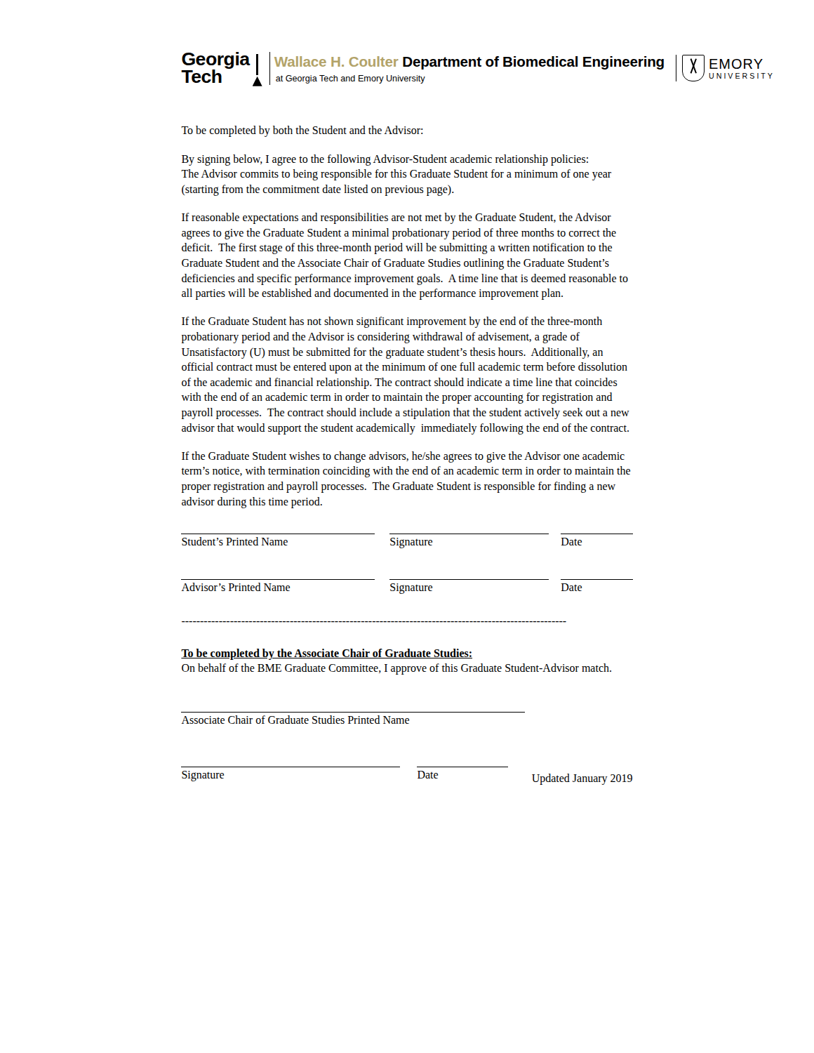Georgia Tech
Wallace H. Coulter Department of Biomedical Engineering
at Georgia Tech and Emory University
EMORY
UNIVERSITY
To be completed by both the Student and the Advisor:
By signing below, I agree to the following Advisor-Student academic relationship policies:
The Advisor commits to being responsible for this Graduate Student for a minimum of one year (starting from the commitment date listed on previous page).
If reasonable expectations and responsibilities are not met by the Graduate Student, the Advisor agrees to give the Graduate Student a minimal probationary period of three months to correct the deficit. The first stage of this three-month period will be submitting a written notification to the Graduate Student and the Associate Chair of Graduate Studies outlining the Graduate Student’s deficiencies and specific performance improvement goals. A time line that is deemed reasonable to all parties will be established and documented in the performance improvement plan.
If the Graduate Student has not shown significant improvement by the end of the three-month probationary period and the Advisor is considering withdrawal of advisement, a grade of Unsatisfactory (U) must be submitted for the graduate student’s thesis hours. Additionally, an official contract must be entered upon at the minimum of one full academic term before dissolution of the academic and financial relationship. The contract should indicate a time line that coincides with the end of an academic term in order to maintain the proper accounting for registration and payroll processes. The contract should include a stipulation that the student actively seek out a new advisor that would support the student academically immediately following the end of the contract.
If the Graduate Student wishes to change advisors, he/she agrees to give the Advisor one academic term’s notice, with termination coinciding with the end of an academic term in order to maintain the proper registration and payroll processes. The Graduate Student is responsible for finding a new advisor during this time period.
Student’s Printed Name
Signature
Date
Advisor’s Printed Name
Signature
Date
-------------------------------------------------------------------------------------------------------
To be completed by the Associate Chair of Graduate Studies:
On behalf of the BME Graduate Committee, I approve of this Graduate Student-Advisor match.
Associate Chair of Graduate Studies Printed Name
Signature
Date
Updated January 2019